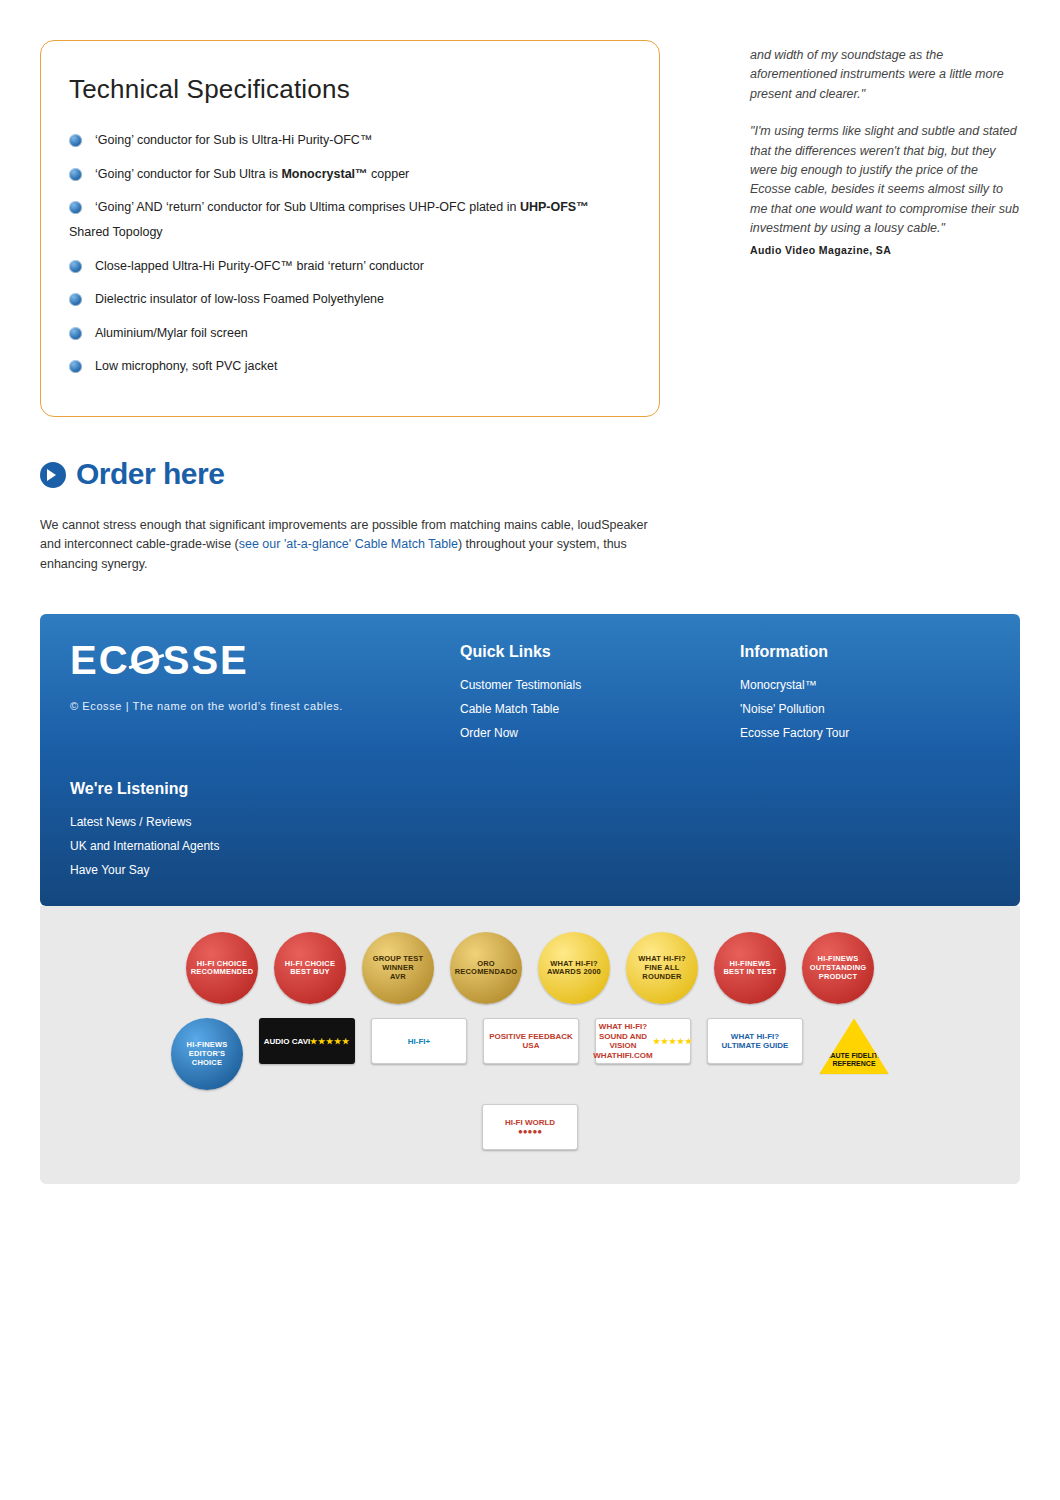Technical Specifications
‘Going’ conductor for Sub is Ultra-Hi Purity-OFC™
‘Going’ conductor for Sub Ultra is Monocrystal™ copper
‘Going’ AND ‘return’ conductor for Sub Ultima comprises UHP-OFC plated in UHP-OFS™
Shared Topology
Close-lapped Ultra-Hi Purity-OFC™ braid ‘return’ conductor
Dielectric insulator of low-loss Foamed Polyethylene
Aluminium/Mylar foil screen
Low microphony, soft PVC jacket
Order here
We cannot stress enough that significant improvements are possible from matching mains cable, loudSpeaker and interconnect cable-grade-wise (see our 'at-a-glance' Cable Match Table) throughout your system, thus enhancing synergy.
and width of my soundstage as the aforementioned instruments were a little more present and clearer."
"I'm using terms like slight and subtle and stated that the differences weren't that big, but they were big enough to justify the price of the Ecosse cable, besides it seems almost silly to me that one would want to compromise their sub investment by using a lousy cable." Audio Video Magazine, SA
ECOSSE
© Ecosse | The name on the world’s finest cables.
Quick Links
Customer Testimonials
Cable Match Table
Order Now
Information
Monocrystal™
'Noise' Pollution
Ecosse Factory Tour
We're Listening
Latest News / Reviews
UK and International Agents
Have Your Say
Hi-Fi Choice
Recommended
Hi-Fi Choice
Best Buy
Group Test Winner
AVR
Oro
Recomendado
What Hi-Fi?
Awards 2000
What Hi-Fi?
Fine All Rounder
hi-finews
Best In Test
hi-finews
Outstanding Product
hi-finews
Editor's Choice
Audio Cavi
★★★★★
hi-fi+
Positive Feedback USA
What Hi-Fi? Sound and Vision
whathifi.com ★★★★★
What Hi-Fi?
Ultimate Guide
Haute Fidelite
Reference
Hi-Fi World
●●●●●